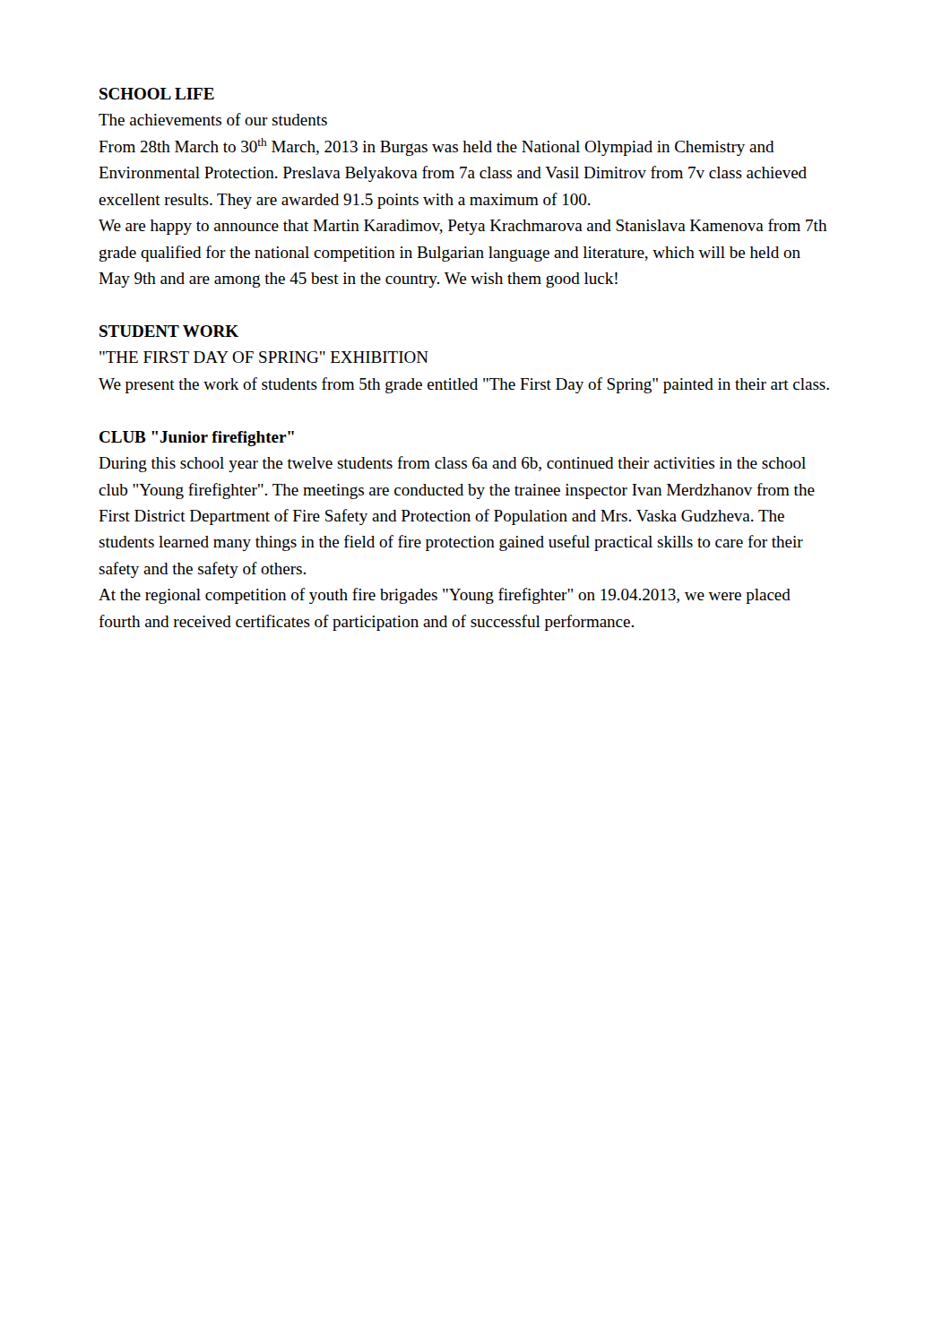SCHOOL LIFE
The achievements of our students
From 28th March to 30th March, 2013 in Burgas was held the National Olympiad in Chemistry and Environmental Protection. Preslava Belyakova from 7a class and Vasil Dimitrov from 7v class achieved excellent results. They are awarded 91.5 points with a maximum of 100.
We are happy to announce that Martin Karadimov, Petya Krachmarova and Stanislava Kamenova from 7th grade qualified for the national competition in Bulgarian language and literature, which will be held on May 9th and are among the 45 best in the country. We wish them good luck!
STUDENT WORK
"THE FIRST DAY OF SPRING" EXHIBITION
We present the work of students from 5th grade entitled "The First Day of Spring" painted in their art class.
CLUB "Junior firefighter"
During this school year the twelve students from class 6a and 6b, continued their activities in the school club "Young firefighter". The meetings are conducted by the trainee inspector Ivan Merdzhanov from the First District Department of Fire Safety and Protection of Population and Mrs. Vaska Gudzheva. The students learned many things in the field of fire protection gained useful practical skills to care for their safety and the safety of others.
At the regional competition of youth fire brigades "Young firefighter" on 19.04.2013, we were placed fourth and received certificates of participation and of successful performance.